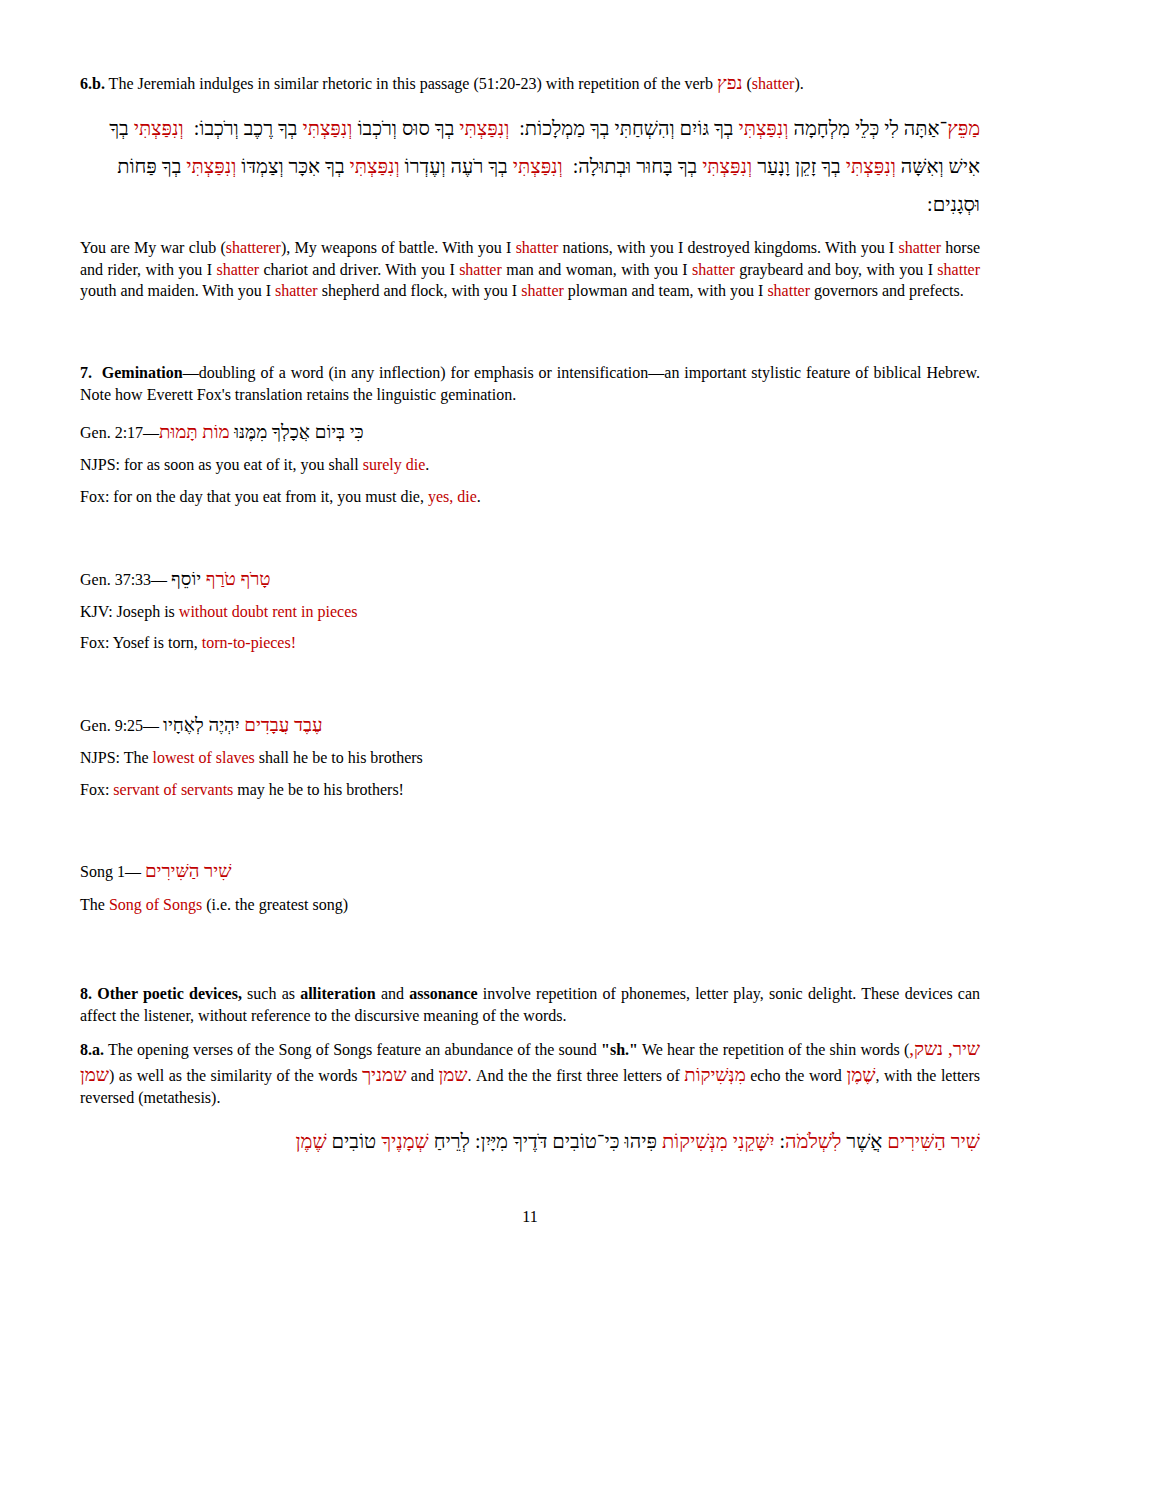6.b. The Jeremiah indulges in similar rhetoric in this passage (51:20-23) with repetition of the verb נפץ (shatter).
מַפֵּץ־אַתָּה לִי כְּלֵי מִלְחָמָה וְנִפַּצְתִּי בְךָ גּוֹיִם וְהִשְׁחַתִּי בְךָ מַמְלָכוֹת: וְנִפַּצְתִּי בְךָ סוּס וְרֹכְבוֹ וְנִפַּצְתִּי בְךָ רֶכֶב וְרֹכְבוֹ: וְנִפַּצְתִּי בְךָ אִישׁ וְאִשָּׁה וְנִפַּצְתִּי בְךָ זָקֵן וָנָעַר וְנִפַּצְתִּי בְךָ בָּחוּר וּבְתוּלָה: וְנִפַּצְתִּי בְךָ רֹעֶה וְעֶדְרוֹ וְנִפַּצְתִּי בְךָ אִכָּר וְצַמְדּוֹ וְנִפַּצְתִּי בְךָ פַּחוֹת וּסְגָנִים:
You are My war club (shatterer), My weapons of battle. With you I shatter nations, with you I destroyed kingdoms. With you I shatter horse and rider, with you I shatter chariot and driver. With you I shatter man and woman, with you I shatter graybeard and boy, with you I shatter youth and maiden. With you I shatter shepherd and flock, with you I shatter plowman and team, with you I shatter governors and prefects.
7. Gemination—doubling of a word (in any inflection) for emphasis or intensification—an important stylistic feature of biblical Hebrew. Note how Everett Fox's translation retains the linguistic gemination.
Gen. 2:17—כִּי בְּיוֹם אֲכָלְךָ מִמֶּנּוּ מוֹת תָּמוּת
NJPS: for as soon as you eat of it, you shall surely die.
Fox: for on the day that you eat from it, you must die, yes, die.
Gen. 37:33— טָרֹף טֹרַף יוֹסֵף
KJV: Joseph is without doubt rent in pieces
Fox: Yosef is torn, torn-to-pieces!
Gen. 9:25— עֶבֶד עֲבָדִים יִהְיֶה לְאֶחָיו
NJPS: The lowest of slaves shall he be to his brothers
Fox: servant of servants may he be to his brothers!
Song 1— שִׁיר הַשִּׁירִים
The Song of Songs (i.e. the greatest song)
8. Other poetic devices, such as alliteration and assonance involve repetition of phonemes, letter play, sonic delight. These devices can affect the listener, without reference to the discursive meaning of the words.
8.a. The opening verses of the Song of Songs feature an abundance of the sound "sh." We hear the repetition of the shin words (שיר, נשק, שמן) as well as the similarity of the words שמניך and שמן. And the the first three letters of מִנְּשִׁיקוֹת echo the word שֶׁמֶן, with the letters reversed (metathesis).
שִׁיר הַשִּׁירִים אֲשֶׁר לִשְׁלֹמֹה: יִשָּׁקֵנִי מִנְּשִׁיקוֹת פִּיהוּ כִּי־טוֹבִים דֹּדֶיךָ מִיָּיִן: לְרֵיחַ שְׁמָנֶיךָ טוֹבִים שֶׁמֶן
11